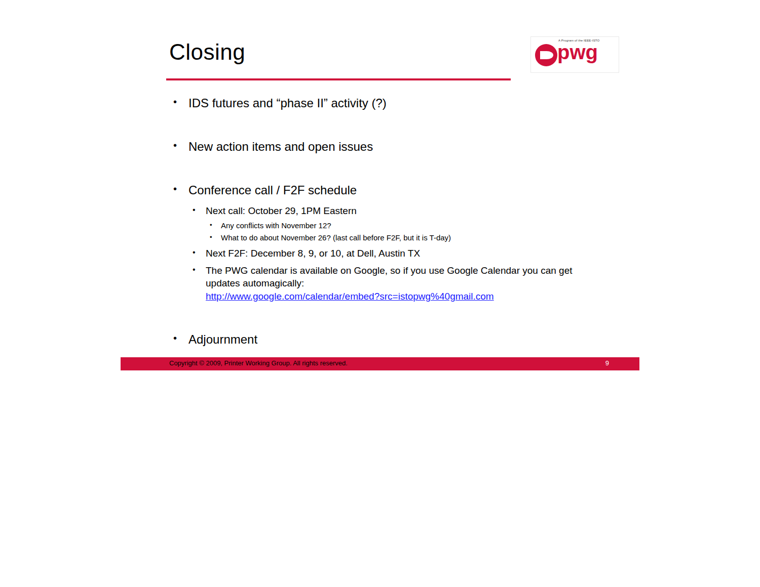Closing
A Program of the IEEE-ISTO
pwg
IDS futures and “phase II” activity (?)
New action items and open issues
Conference call / F2F schedule
Next call: October 29, 1PM Eastern
Any conflicts with November 12?
What to do about November 26? (last call before F2F, but it is T-day)
Next F2F: December 8, 9, or 10, at Dell, Austin TX
The PWG calendar is available on Google, so if you use Google Calendar you can get updates automagically:
http://www.google.com/calendar/embed?src=istopwg%40gmail.com
Adjournment
Copyright © 2009, Printer Working Group. All rights reserved.
9